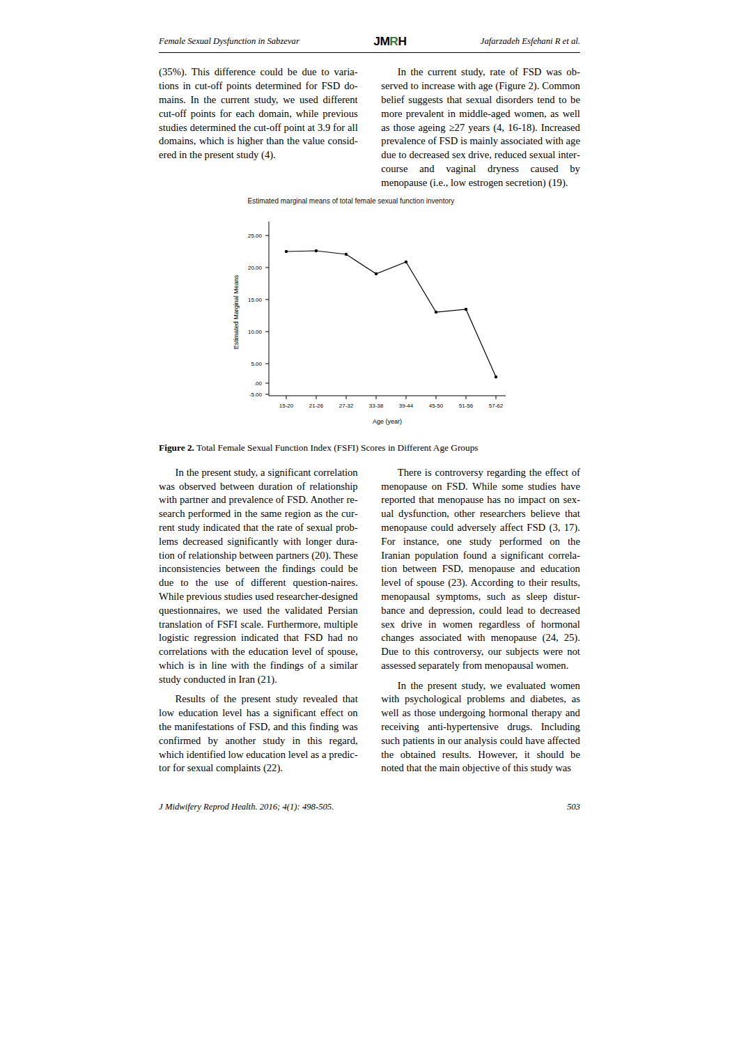Female Sexual Dysfunction in Sabzevar JMRH Jafarzadeh Esfehani R et al.
(35%). This difference could be due to variations in cut-off points determined for FSD domains. In the current study, we used different cut-off points for each domain, while previous studies determined the cut-off point at 3.9 for all domains, which is higher than the value considered in the present study (4).
In the current study, rate of FSD was observed to increase with age (Figure 2). Common belief suggests that sexual disorders tend to be more prevalent in middle-aged women, as well as those ageing ≥27 years (4, 16-18). Increased prevalence of FSD is mainly associated with age due to decreased sex drive, reduced sexual intercourse and vaginal dryness caused by menopause (i.e., low estrogen secretion) (19).
Estimated marginal means of total female sexual function inventory
25.00 20.00 15.00 10.00 5.00 .00 -5.00 Estimated Marginal Means 15-20 21-26 27-32 33-38 39-44 45-50 51-56 57-62 Age (year)
Figure 2. Total Female Sexual Function Index (FSFI) Scores in Different Age Groups
In the present study, a significant correlation was observed between duration of relationship with partner and prevalence of FSD. Another research performed in the same region as the current study indicated that the rate of sexual problems decreased significantly with longer duration of relationship between partners (20). These inconsistencies between the findings could be due to the use of different question-naires. While previous studies used researcher-designed questionnaires, we used the validated Persian translation of FSFI scale. Furthermore, multiple logistic regression indicated that FSD had no correlations with the education level of spouse, which is in line with the findings of a similar study conducted in Iran (21).
Results of the present study revealed that low education level has a significant effect on the manifestations of FSD, and this finding was confirmed by another study in this regard, which identified low education level as a predictor for sexual complaints (22).
There is controversy regarding the effect of menopause on FSD. While some studies have reported that menopause has no impact on sexual dysfunction, other researchers believe that menopause could adversely affect FSD (3, 17). For instance, one study performed on the Iranian population found a significant correlation between FSD, menopause and education level of spouse (23). According to their results, menopausal symptoms, such as sleep disturbance and depression, could lead to decreased sex drive in women regardless of hormonal changes associated with menopause (24, 25). Due to this controversy, our subjects were not assessed separately from menopausal women.
In the present study, we evaluated women with psychological problems and diabetes, as well as those undergoing hormonal therapy and receiving anti-hypertensive drugs. Including such patients in our analysis could have affected the obtained results. However, it should be noted that the main objective of this study was
J Midwifery Reprod Health. 2016; 4(1): 498-505. 503